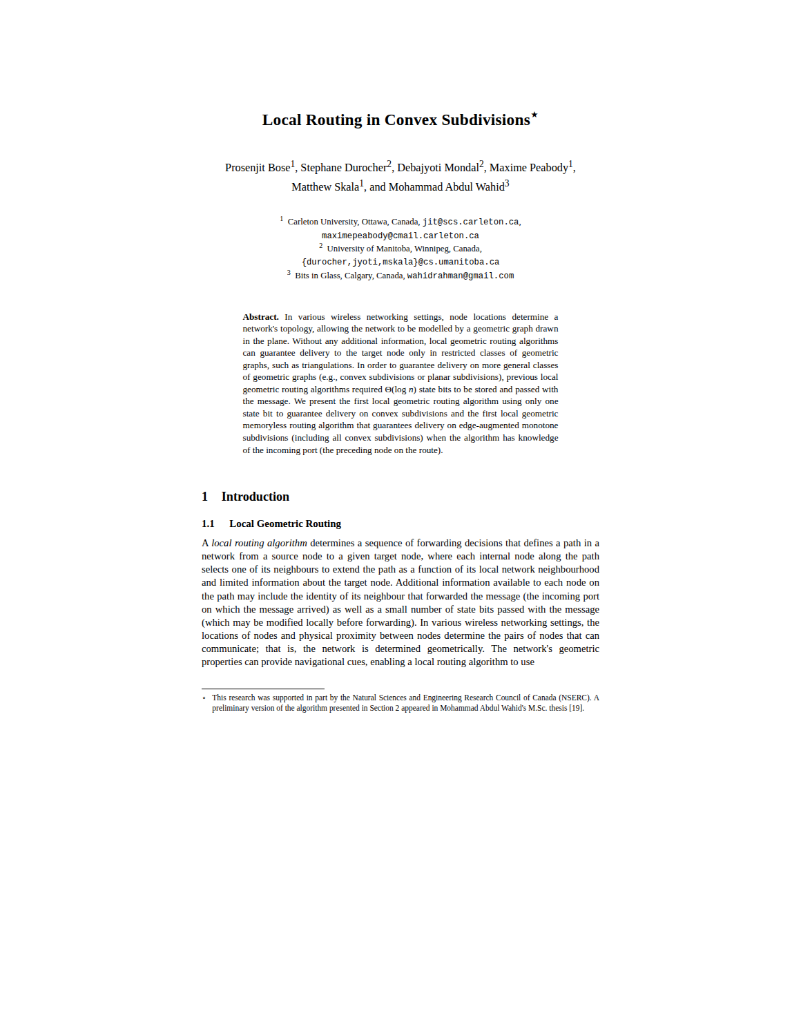Local Routing in Convex Subdivisions⋆
Prosenjit Bose1, Stephane Durocher2, Debajyoti Mondal2, Maxime Peabody1,
Matthew Skala1, and Mohammad Abdul Wahid3
1 Carleton University, Ottawa, Canada, jit@scs.carleton.ca,
maximepeabody@cmail.carleton.ca
2 University of Manitoba, Winnipeg, Canada,
{durocher,jyoti,mskala}@cs.umanitoba.ca
3 Bits in Glass, Calgary, Canada, wahidrahman@gmail.com
Abstract. In various wireless networking settings, node locations determine a network's topology, allowing the network to be modelled by a geometric graph drawn in the plane. Without any additional information, local geometric routing algorithms can guarantee delivery to the target node only in restricted classes of geometric graphs, such as triangulations. In order to guarantee delivery on more general classes of geometric graphs (e.g., convex subdivisions or planar subdivisions), previous local geometric routing algorithms required Θ(log n) state bits to be stored and passed with the message. We present the first local geometric routing algorithm using only one state bit to guarantee delivery on convex subdivisions and the first local geometric memoryless routing algorithm that guarantees delivery on edge-augmented monotone subdivisions (including all convex subdivisions) when the algorithm has knowledge of the incoming port (the preceding node on the route).
1 Introduction
1.1 Local Geometric Routing
A local routing algorithm determines a sequence of forwarding decisions that defines a path in a network from a source node to a given target node, where each internal node along the path selects one of its neighbours to extend the path as a function of its local network neighbourhood and limited information about the target node. Additional information available to each node on the path may include the identity of its neighbour that forwarded the message (the incoming port on which the message arrived) as well as a small number of state bits passed with the message (which may be modified locally before forwarding). In various wireless networking settings, the locations of nodes and physical proximity between nodes determine the pairs of nodes that can communicate; that is, the network is determined geometrically. The network's geometric properties can provide navigational cues, enabling a local routing algorithm to use
⋆This research was supported in part by the Natural Sciences and Engineering Research Council of Canada (NSERC). A preliminary version of the algorithm presented in Section 2 appeared in Mohammad Abdul Wahid's M.Sc. thesis [19].